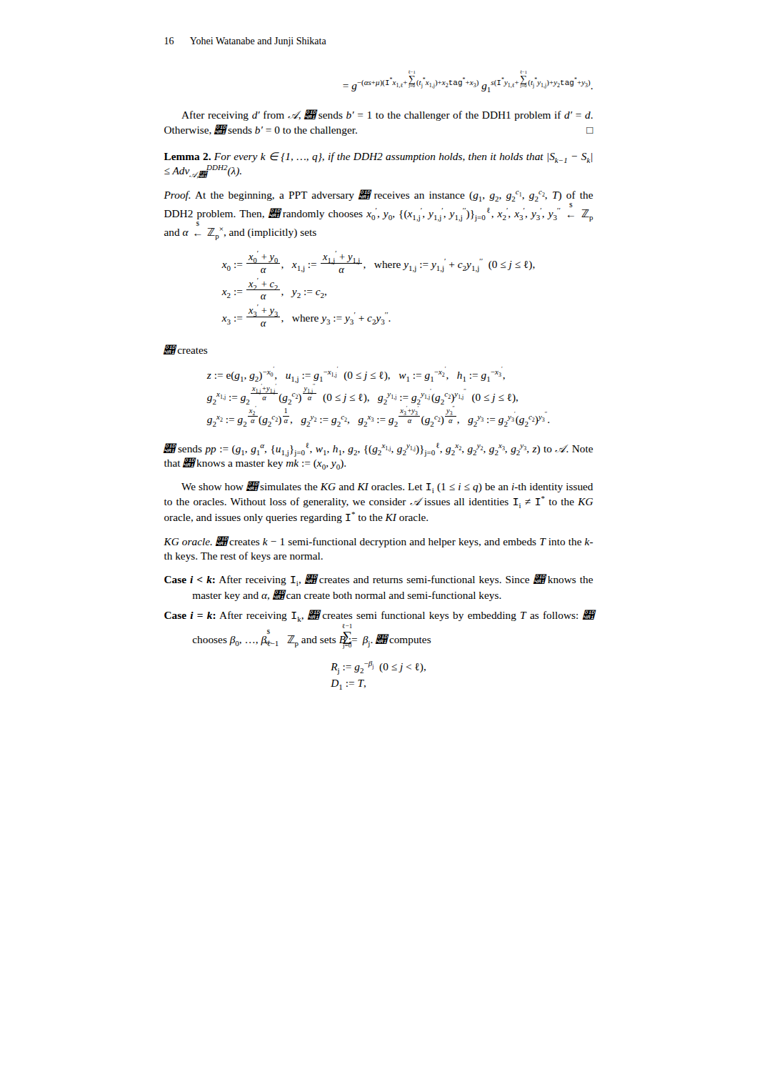16 Yohei Watanabe and Junji Shikata
= g−(αs+μ)(I*x1,ℓ+ℓ−1∑j=0(tj*x1,j)+x2tag*+x3) g1s(I*y1,ℓ+ℓ−1∑j=0(tj*y1,j)+y2tag*+y3).
After receiving d′ from 𝒜, 𝒡 sends b′ = 1 to the challenger of the DDH1 problem if d′ = d. Otherwise, 𝒡 sends b′ = 0 to the challenger. □
Lemma 2. For every k ∈ {1, …, q}, if the DDH2 assumption holds, then it holds that |Sk−1 − Sk| ≤ Adv𝒜,𝒡DDH2(λ).
Proof. At the beginning, a PPT adversary 𝒡 receives an instance (g1, g2, g2c1, g2c2, T) of the DDH2 problem. Then, 𝒡 randomly chooses x0′, y0, {(x1,j′, y1,j′, y1,j′′)}j=0ℓ, x2′, x3′, y3′, y3′′ $← ℤp and α $← ℤp×, and (implicitly) sets
x0 := x0′ + y0 α, x1,j := x1,j′ + y1,j α, where y1,j := y1,j′ + c2y1,j′′ (0 ≤ j ≤ ℓ), x2 := x2′ + c2 α, y2 := c2, x3 := x3′ + y3 α, where y3 := y3′ + c2y3′′.
𝒡 creates
z := e(g1, g2)−x0′, u1,j := g1−x1,j′ (0 ≤ j ≤ ℓ), w1 := g1−x2′, h1 := g1−x3′, g2x1,j := g2x1,j′+y1,j′α(g2c2)y1,j′′α (0 ≤ j ≤ ℓ), g2y1,j := g2y1,j′(g2c2)y1,j′′ (0 ≤ j ≤ ℓ), g2x2 := g2x2′α(g2c2)1 α, g2y2 := g2c2, g2x3 := g2x3′+y3′α(g2c2)y3′′α, g2y3 := g2y3′(g2c2)y3′′.
𝒡 sends pp := (g1, g1α, {u1,j}j=0ℓ, w1, h1, g2, {(g2x1,j, g2y1,j)}j=0ℓ, g2x2, g2y2, g2x3, g2y3, z) to 𝒜. Note that 𝒡 knows a master key mk := (x0, y0).
We show how 𝒡 simulates the KG and KI oracles. Let Ii (1 ≤ i ≤ q) be an i-th identity issued to the oracles. Without loss of generality, we consider 𝒜 issues all identities Ii ≠ I* to the KG oracle, and issues only queries regarding I* to the KI oracle.
KG oracle. 𝒡 creates k − 1 semi-functional decryption and helper keys, and embeds T into the k-th keys. The rest of keys are normal.
Case i < k: After receiving Ii, 𝒡 creates and returns semi-functional keys. Since 𝒡 knows the master key and α, 𝒡 can create both normal and semi-functional keys.
Case i = k: After receiving Ik, 𝒡 creates semi functional keys by embedding T as follows: 𝒡 chooses β0, …, βℓ−1 $← ℤp and sets B := ℓ−1∑j=0 βj. 𝒡 computes
Rj := g2−βj (0 ≤ j < ℓ), D1 := T,